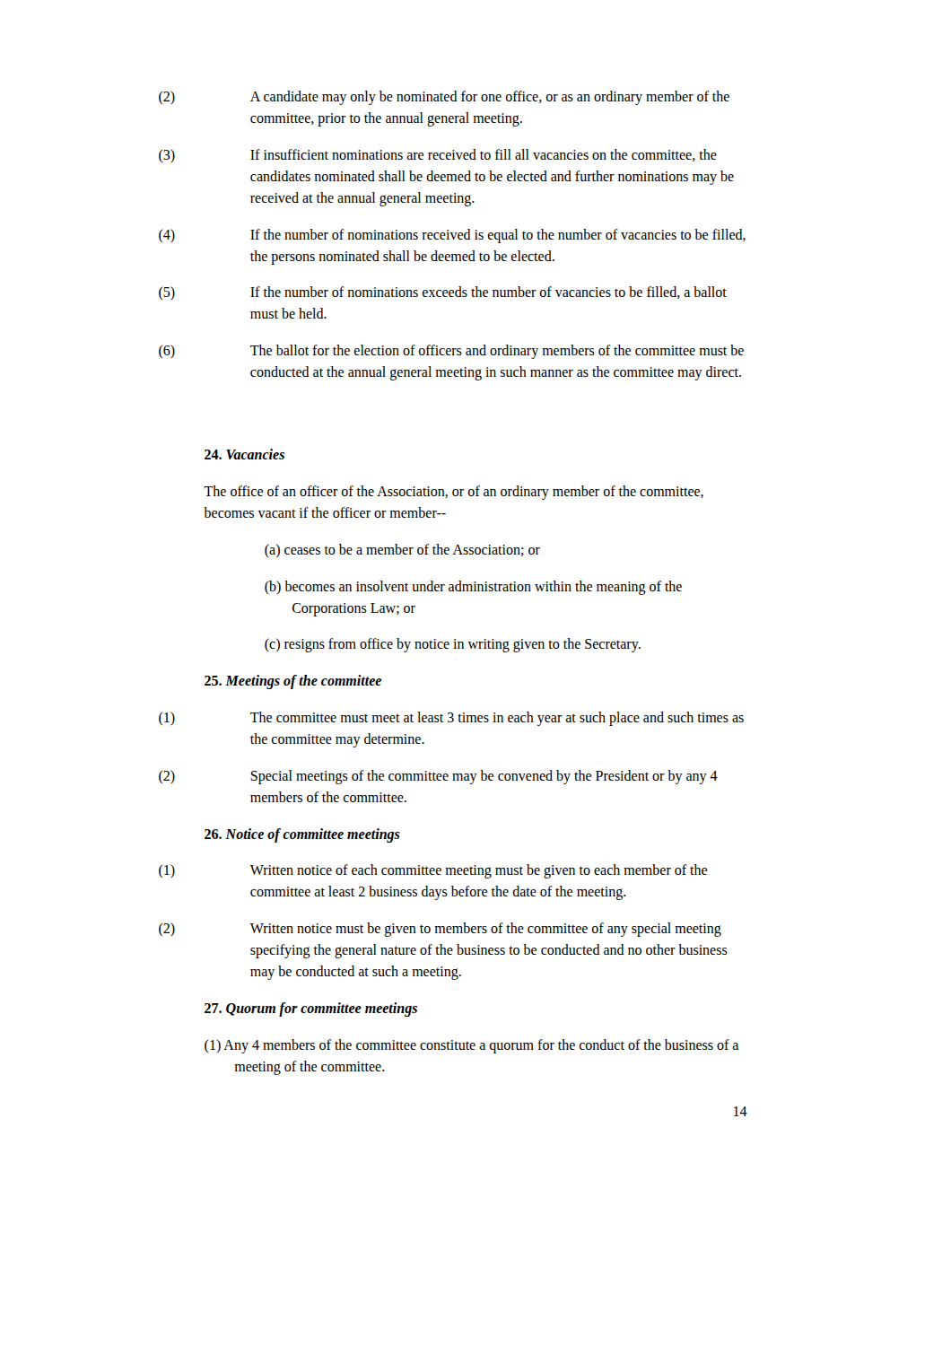(2) A candidate may only be nominated for one office, or as an ordinary member of the committee, prior to the annual general meeting.
(3) If insufficient nominations are received to fill all vacancies on the committee, the candidates nominated shall be deemed to be elected and further nominations may be received at the annual general meeting.
(4) If the number of nominations received is equal to the number of vacancies to be filled, the persons nominated shall be deemed to be elected.
(5) If the number of nominations exceeds the number of vacancies to be filled, a ballot must be held.
(6) The ballot for the election of officers and ordinary members of the committee must be conducted at the annual general meeting in such manner as the committee may direct.
24. Vacancies
The office of an officer of the Association, or of an ordinary member of the committee, becomes vacant if the officer or member--
(a) ceases to be a member of the Association; or
(b) becomes an insolvent under administration within the meaning of the Corporations Law; or
(c) resigns from office by notice in writing given to the Secretary.
25. Meetings of the committee
(1) The committee must meet at least 3 times in each year at such place and such times as the committee may determine.
(2) Special meetings of the committee may be convened by the President or by any 4 members of the committee.
26. Notice of committee meetings
(1) Written notice of each committee meeting must be given to each member of the committee at least 2 business days before the date of the meeting.
(2) Written notice must be given to members of the committee of any special meeting specifying the general nature of the business to be conducted and no other business may be conducted at such a meeting.
27. Quorum for committee meetings
(1) Any 4 members of the committee constitute a quorum for the conduct of the business of a meeting of the committee.
14